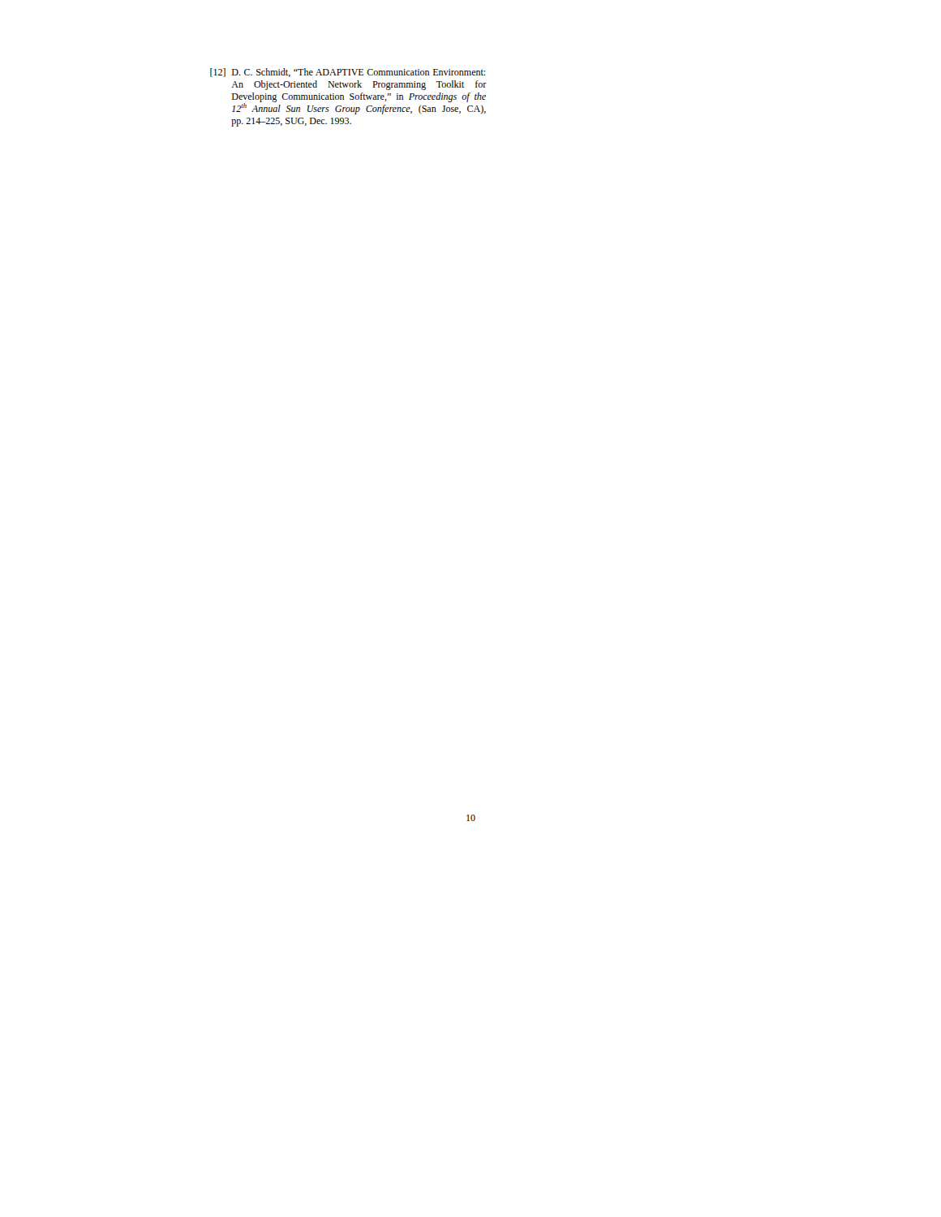[12]
D. C. Schmidt, “The ADAPTIVE Communication Environment: An Object-Oriented Network Programming Toolkit for Developing Communication Software,” in Proceedings of the 12th Annual Sun Users Group Conference, (San Jose, CA), pp. 214–225, SUG, Dec. 1993.
10